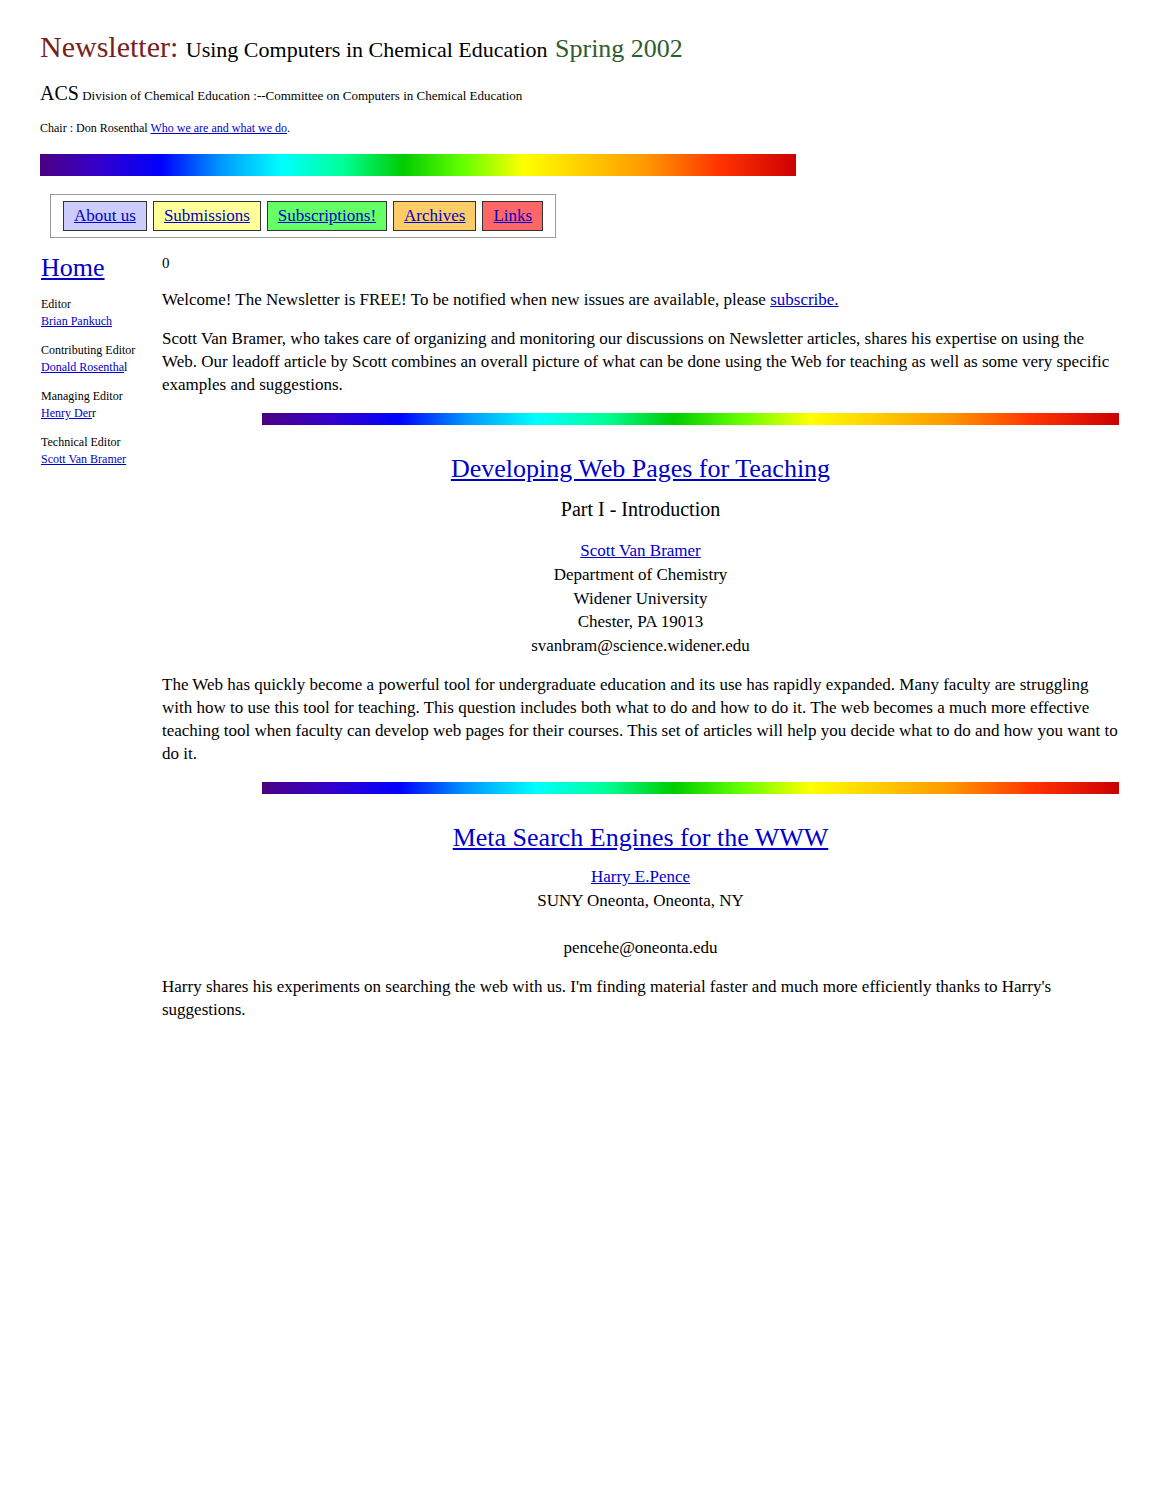Newsletter: Using Computers in Chemical Education Spring 2002
ACS Division of Chemical Education :--Committee on Computers in Chemical Education
Chair : Don Rosenthal Who we are and what we do.
| About us | Submissions | Subscriptions! | Archives | Links |
| Home Editor Brian Pankuch Contributing Editor Donald Rosentha l Managing Editor Henry Der r Technical Editor Scott Van Bramer | 0 Welcome! The Newsletter is FREE! To be notified when new issues are available, please subscribe. Scott Van Bramer, who takes care of organizing and monitoring our discussions on Newsletter articles, shares his expertise on using the Web. Our leadoff article by Scott combines an overall picture of what can be done using the Web for teaching as well as some very specific examples and suggestions. Developing Web Pages for Teaching Part I - Introduction Scott Van Bramer Department of Chemistry Widener University Chester, PA 19013 svanbram@science.widener.edu The Web has quickly become a powerful tool for undergraduate education and its use has rapidly expanded. Many faculty are struggling with how to use this tool for teaching. This question includes both what to do and how to do it. The web becomes a much more effective teaching tool when faculty can develop web pages for their courses. This set of articles will help you decide what to do and how you want to do it. Meta Search Engines for the WWW Harry E.Pence SUNY Oneonta, Oneonta, NY pencehe@oneonta.edu Harry shares his experiments on searching the web with us. I'm finding material faster and much more efficiently thanks to Harry's suggestions. |